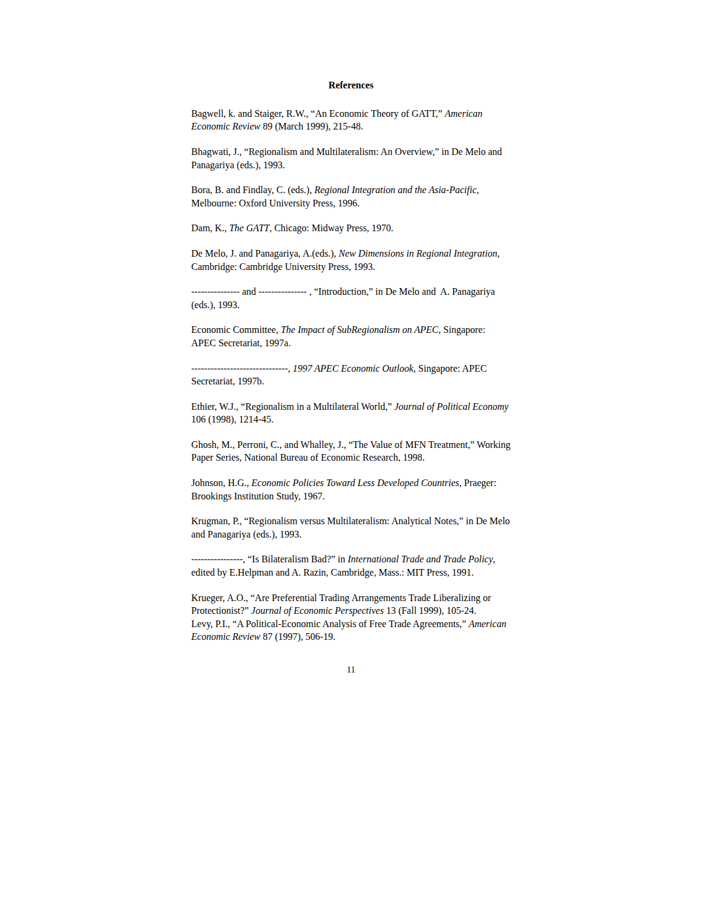References
Bagwell, k. and Staiger, R.W., “An Economic Theory of GATT,” American Economic Review 89 (March 1999), 215-48.
Bhagwati, J., “Regionalism and Multilateralism: An Overview,” in De Melo and Panagariya (eds.), 1993.
Bora, B. and Findlay, C. (eds.), Regional Integration and the Asia-Pacific, Melbourne: Oxford University Press, 1996.
Dam, K., The GATT, Chicago: Midway Press, 1970.
De Melo, J. and Panagariya, A.(eds.), New Dimensions in Regional Integration, Cambridge: Cambridge University Press, 1993.
--------------- and --------------- , “Introduction,” in De Melo and A. Panagariya (eds.), 1993.
Economic Committee, The Impact of SubRegionalism on APEC, Singapore: APEC Secretariat, 1997a.
------------------------------, 1997 APEC Economic Outlook, Singapore: APEC Secretariat, 1997b.
Ethier, W.J., “Regionalism in a Multilateral World,” Journal of Political Economy 106 (1998), 1214-45.
Ghosh, M., Perroni, C., and Whalley, J., “The Value of MFN Treatment,” Working Paper Series, National Bureau of Economic Research, 1998.
Johnson, H.G., Economic Policies Toward Less Developed Countries, Praeger: Brookings Institution Study, 1967.
Krugman, P., “Regionalism versus Multilateralism: Analytical Notes,” in De Melo and Panagariya (eds.), 1993.
----------------, “Is Bilateralism Bad?” in International Trade and Trade Policy, edited by E.Helpman and A. Razin, Cambridge, Mass.: MIT Press, 1991.
Krueger, A.O., “Are Preferential Trading Arrangements Trade Liberalizing or Protectionist?” Journal of Economic Perspectives 13 (Fall 1999), 105-24.
Levy, P.I., “A Political-Economic Analysis of Free Trade Agreements,” American Economic Review 87 (1997), 506-19.
11